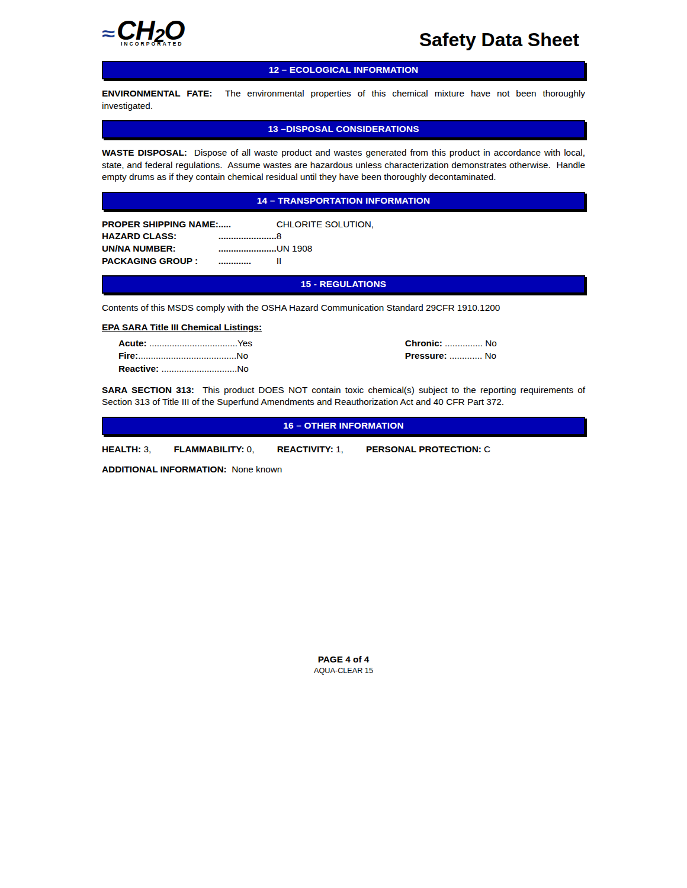≈
CH2O
INCORPORATED
Safety Data Sheet
12 – ECOLOGICAL INFORMATION
ENVIRONMENTAL FATE: The environmental properties of this chemical mixture have not been thoroughly investigated.
13 –DISPOSAL CONSIDERATIONS
WASTE DISPOSAL: Dispose of all waste product and wastes generated from this product in accordance with local, state, and federal regulations. Assume wastes are hazardous unless characterization demonstrates otherwise. Handle empty drums as if they contain chemical residual until they have been thoroughly decontaminated.
14 – TRANSPORTATION INFORMATION
| PROPER SHIPPING NAME: | ..... | CHLORITE SOLUTION, |
| HAZARD CLASS: | ....................... | 8 |
| UN/NA NUMBER: | ....................... | UN 1908 |
| PACKAGING GROUP : | ............. | II |
15 - REGULATIONS
Contents of this MSDS comply with the OSHA Hazard Communication Standard 29CFR 1910.1200
EPA SARA Title III Chemical Listings:
| Acute: ...................................Yes | Chronic: ............... No |
| Fire: .......................................No | Pressure: ............. No |
| Reactive: ..............................No | |
SARA SECTION 313: This product DOES NOT contain toxic chemical(s) subject to the reporting requirements of Section 313 of Title III of the Superfund Amendments and Reauthorization Act and 40 CFR Part 372.
16 – OTHER INFORMATION
HEALTH: 3, FLAMMABILITY: 0, REACTIVITY: 1, PERSONAL PROTECTION: C
ADDITIONAL INFORMATION: None known
PAGE 4 of 4
AQUA-CLEAR 15